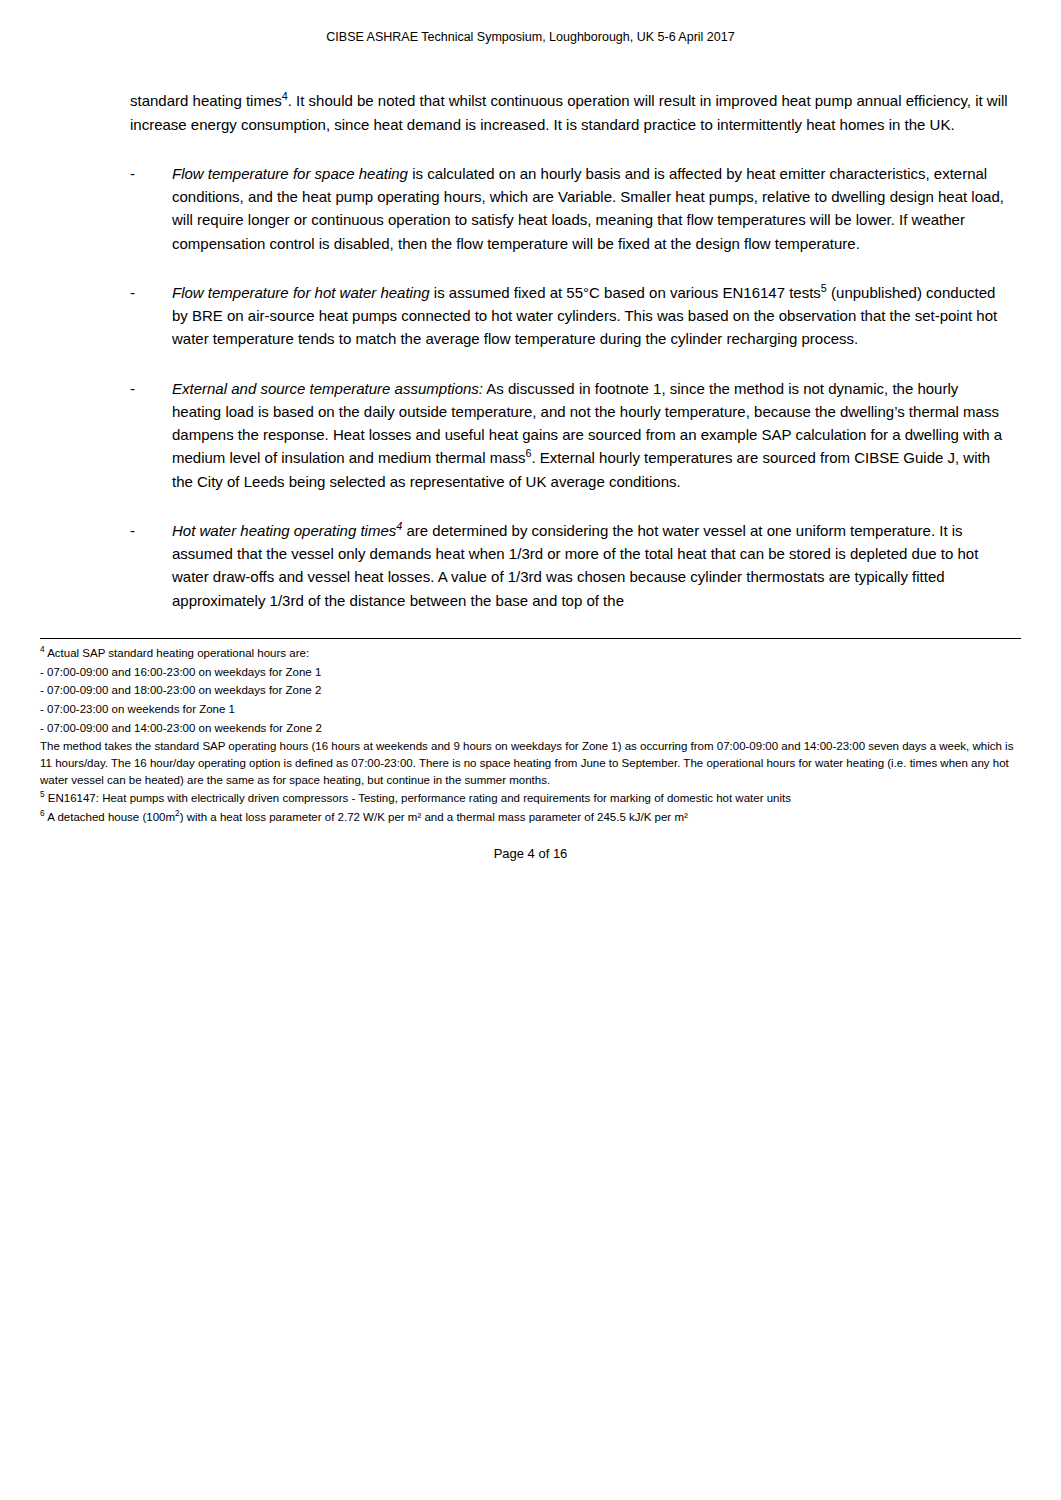CIBSE ASHRAE Technical Symposium, Loughborough, UK 5-6 April 2017
standard heating times4. It should be noted that whilst continuous operation will result in improved heat pump annual efficiency, it will increase energy consumption, since heat demand is increased. It is standard practice to intermittently heat homes in the UK.
- Flow temperature for space heating is calculated on an hourly basis and is affected by heat emitter characteristics, external conditions, and the heat pump operating hours, which are Variable. Smaller heat pumps, relative to dwelling design heat load, will require longer or continuous operation to satisfy heat loads, meaning that flow temperatures will be lower. If weather compensation control is disabled, then the flow temperature will be fixed at the design flow temperature.
- Flow temperature for hot water heating is assumed fixed at 55°C based on various EN16147 tests5 (unpublished) conducted by BRE on air-source heat pumps connected to hot water cylinders. This was based on the observation that the set-point hot water temperature tends to match the average flow temperature during the cylinder recharging process.
- External and source temperature assumptions: As discussed in footnote 1, since the method is not dynamic, the hourly heating load is based on the daily outside temperature, and not the hourly temperature, because the dwelling’s thermal mass dampens the response. Heat losses and useful heat gains are sourced from an example SAP calculation for a dwelling with a medium level of insulation and medium thermal mass6. External hourly temperatures are sourced from CIBSE Guide J, with the City of Leeds being selected as representative of UK average conditions.
- Hot water heating operating times4 are determined by considering the hot water vessel at one uniform temperature. It is assumed that the vessel only demands heat when 1/3rd or more of the total heat that can be stored is depleted due to hot water draw-offs and vessel heat losses. A value of 1/3rd was chosen because cylinder thermostats are typically fitted approximately 1/3rd of the distance between the base and top of the
4 Actual SAP standard heating operational hours are:
- 07:00-09:00 and 16:00-23:00 on weekdays for Zone 1
- 07:00-09:00 and 18:00-23:00 on weekdays for Zone 2
- 07:00-23:00 on weekends for Zone 1
- 07:00-09:00 and 14:00-23:00 on weekends for Zone 2
The method takes the standard SAP operating hours (16 hours at weekends and 9 hours on weekdays for Zone 1) as occurring from 07:00-09:00 and 14:00-23:00 seven days a week, which is 11 hours/day. The 16 hour/day operating option is defined as 07:00-23:00. There is no space heating from June to September. The operational hours for water heating (i.e. times when any hot water vessel can be heated) are the same as for space heating, but continue in the summer months.
5 EN16147: Heat pumps with electrically driven compressors - Testing, performance rating and requirements for marking of domestic hot water units
6 A detached house (100m2) with a heat loss parameter of 2.72 W/K per m² and a thermal mass parameter of 245.5 kJ/K per m²
Page 4 of 16